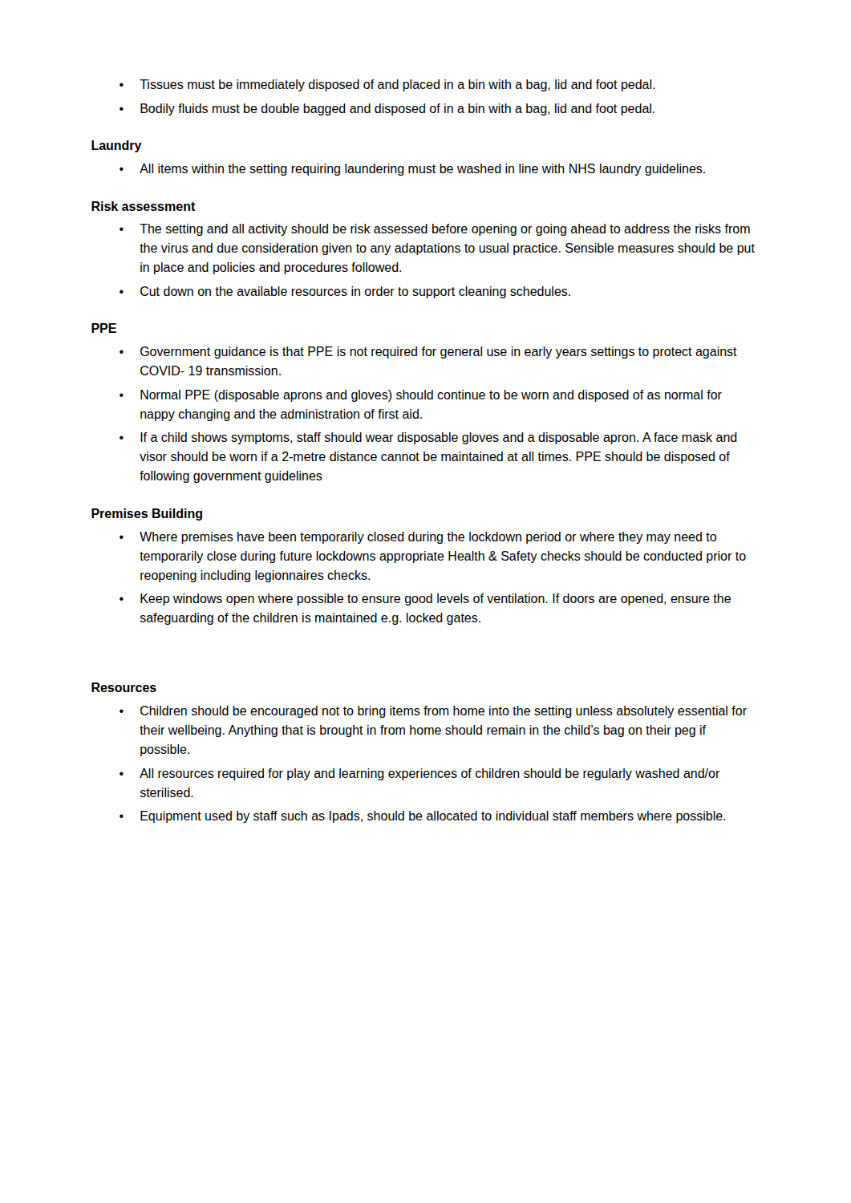Tissues must be immediately disposed of and placed in a bin with a bag, lid and foot pedal.
Bodily fluids must be double bagged and disposed of in a bin with a bag, lid and foot pedal.
Laundry
All items within the setting requiring laundering must be washed in line with NHS laundry guidelines.
Risk assessment
The setting and all activity should be risk assessed before opening or going ahead to address the risks from the virus and due consideration given to any adaptations to usual practice. Sensible measures should be put in place and policies and procedures followed.
Cut down on the available resources in order to support cleaning schedules.
PPE
Government guidance is that PPE is not required for general use in early years settings to protect against COVID- 19 transmission.
Normal PPE (disposable aprons and gloves) should continue to be worn and disposed of as normal for nappy changing and the administration of first aid.
If a child shows symptoms, staff should wear disposable gloves and a disposable apron. A face mask and visor should be worn if a 2-metre distance cannot be maintained at all times. PPE should be disposed of following government guidelines
Premises Building
Where premises have been temporarily closed during the lockdown period or where they may need to temporarily close during future lockdowns appropriate Health & Safety checks should be conducted prior to reopening including legionnaires checks.
Keep windows open where possible to ensure good levels of ventilation. If doors are opened, ensure the safeguarding of the children is maintained e.g. locked gates.
Resources
Children should be encouraged not to bring items from home into the setting unless absolutely essential for their wellbeing. Anything that is brought in from home should remain in the child’s bag on their peg if possible.
All resources required for play and learning experiences of children should be regularly washed and/or sterilised.
Equipment used by staff such as Ipads, should be allocated to individual staff members where possible.